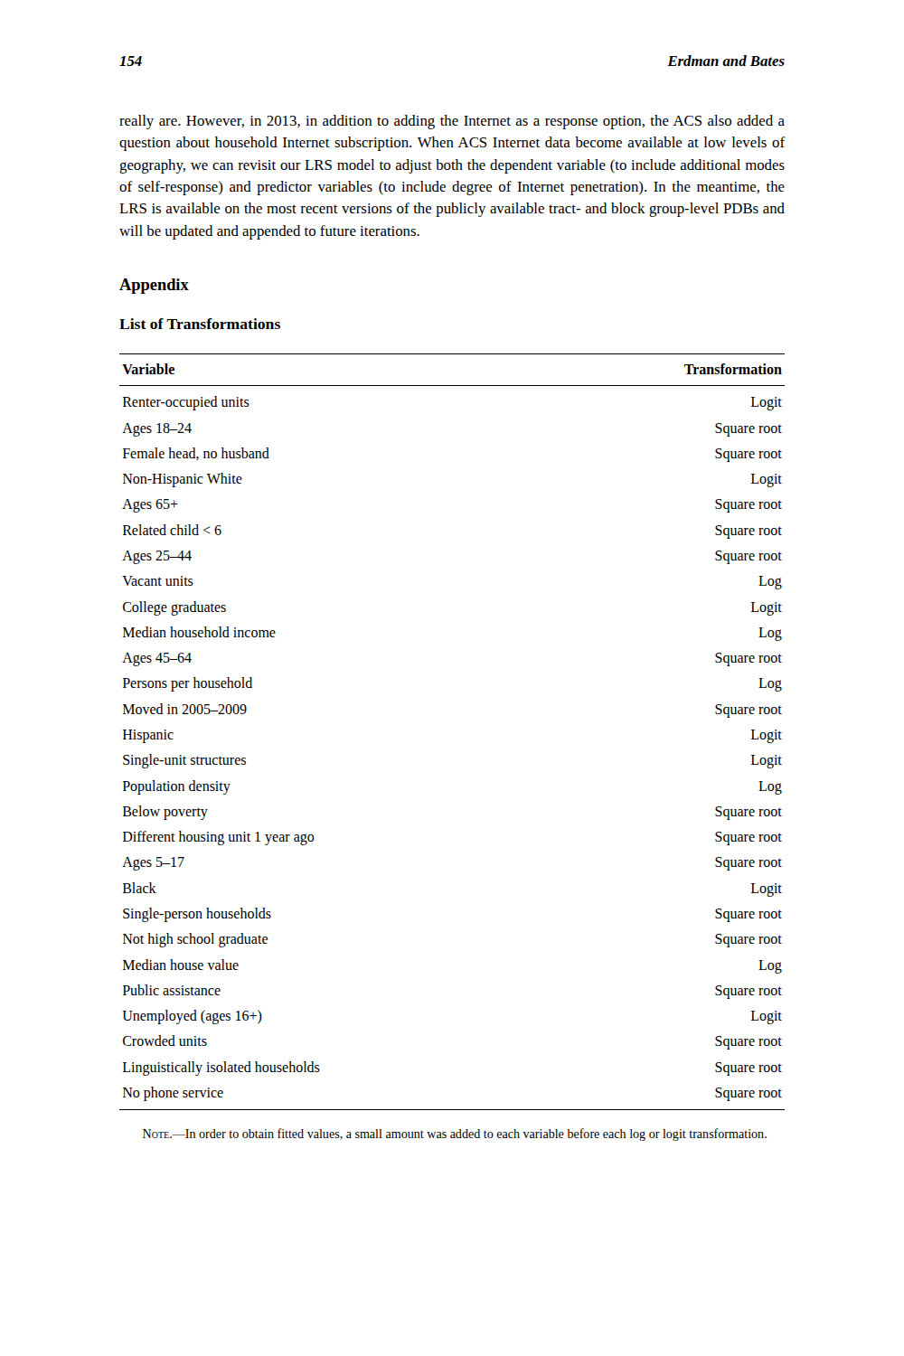154 Erdman and Bates
really are. However, in 2013, in addition to adding the Internet as a response option, the ACS also added a question about household Internet subscription. When ACS Internet data become available at low levels of geography, we can revisit our LRS model to adjust both the dependent variable (to include additional modes of self-response) and predictor variables (to include degree of Internet penetration). In the meantime, the LRS is available on the most recent versions of the publicly available tract- and block group-level PDBs and will be updated and appended to future iterations.
Appendix
List of Transformations
List of variables and their transformations
| Variable | Transformation |
| --- | --- |
| Renter-occupied units | Logit |
| Ages 18–24 | Square root |
| Female head, no husband | Square root |
| Non-Hispanic White | Logit |
| Ages 65+ | Square root |
| Related child < 6 | Square root |
| Ages 25–44 | Square root |
| Vacant units | Log |
| College graduates | Logit |
| Median household income | Log |
| Ages 45–64 | Square root |
| Persons per household | Log |
| Moved in 2005–2009 | Square root |
| Hispanic | Logit |
| Single-unit structures | Logit |
| Population density | Log |
| Below poverty | Square root |
| Different housing unit 1 year ago | Square root |
| Ages 5–17 | Square root |
| Black | Logit |
| Single-person households | Square root |
| Not high school graduate | Square root |
| Median house value | Log |
| Public assistance | Square root |
| Unemployed (ages 16+) | Logit |
| Crowded units | Square root |
| Linguistically isolated households | Square root |
| No phone service | Square root |
Note.—In order to obtain fitted values, a small amount was added to each variable before each log or logit transformation.